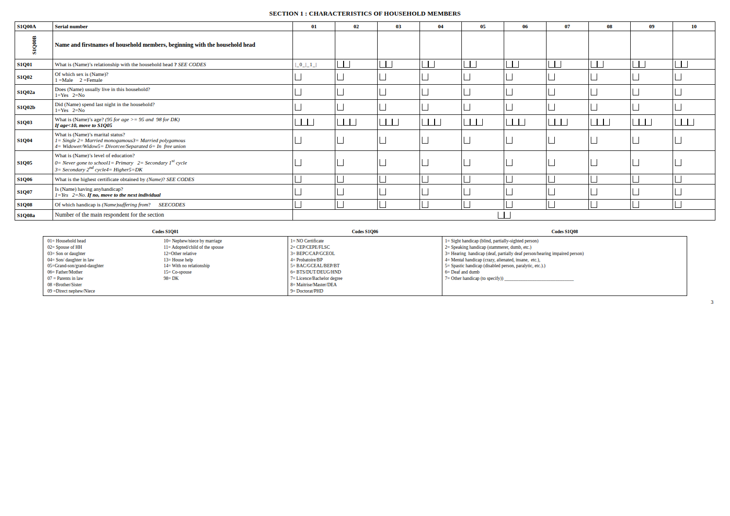SECTION 1 : CHARACTERISTICS OF HOUSEHOLD MEMBERS
| S1Q00A | Serial number | 01 | 02 | 03 | 04 | 05 | 06 | 07 | 08 | 09 | 10 |
| S1Q00B | Name and firstnames of household members, beginning with the household head | | | | | | | | | | |
| S1Q01 | What is (Name)’s relationship with the household head ? SEE CODES | /_0_/_1_/ | | | | | | | | | |
| S1Q02 | Of which sex is (Name)? 1 =Male 2 =Female | | | | | | | | | | |
| S1Q02a | Does (Name) usually live in this household? 1=Yes 2=No | | | | | | | | | | |
| S1Q02b | Did (Name) spend last night in the household? 1=Yes 2=No | | | | | | | | | | |
| S1Q03 | What is (Name)’s age? (95 for age >= 95 and 98 for DK) If age<10, move to S1Q05 | | | | | | | | | | |
| S1Q04 | What is (Name)’s marital status? 1= Single 2= Married monogamous3= Married polygamous 4= Widower/Widow5= Divorcee/Separated 6= In free union | | | | | | | | | | |
| S1Q05 | What is (Name)’s level of education? 0= Never gone to school1= Primary 2= Secondary 1 st cycle 3= Secondary 2 nd cycle4= Higher5=DK | | | | | | | | | | |
| S1Q06 | What is the highest certificate obtained by (Name) ? SEE CODES | | | | | | | | | | |
| S1Q07 | Is (Name) having anyhandicap? 1=Yes 2=No. If no, move to the next individual | | | | | | | | | | |
| S1Q08 | Of which handicap is (Name)suffering from ? SEECODES | | | | | | | | | | |
| S1Q08a | Number of the main respondent for the section | |
| Codes S1Q01 | Codes S1Q06 | Codes S1Q08 |
| / 01= Household head / 10= Nephew/niece by marriage / / 02= Spouse of HH / 11= Adopted/child of the spouse / / 03= Son or daughter / 12=Other relative / / 04= Son/ daughter in law / 13= House help / / 05=Grand-son/grand-daughter / 14= With no relationship / / 06= Father/Mother / 15= Co-spouse / / 07 = Parents in law / 98= DK / / 08 =Brother/Sister / / / 09 =Direct nephew/Niece / / | 1= NO Certificate 2= CEP/CEPE/FLSC 3= BEPC/CAP/GCEOL 4= Probatoire/BP 5= BAC/GCEAL/BEP/BT 6= BTS/DUT/DEUG/HND 7= Licence/Bachelor degree 8= Maitrise/Master/DEA 9= Doctorat/PHD | 1= Sight handicap (blind, partially-sighted person) 2= Speaking handicap (stammerer, dumb, etc.) 3= Hearing handicap (deaf, partially deaf person/hearing impaired person) 4= Mental handicap (crazy, alienated, insane, etc.), 5= Spastic handicap (disabled person, paralytic, etc.).) 6= Deaf and dumb 7= Other handicap (to specify)) ______________________________ |
3